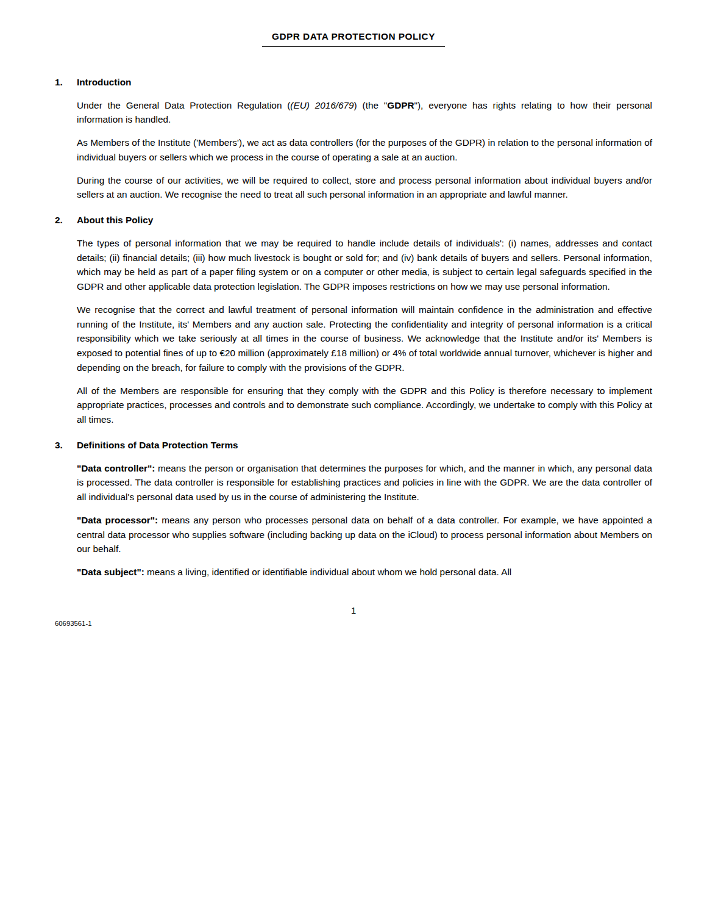GDPR DATA PROTECTION POLICY
Introduction
Under the General Data Protection Regulation ((EU) 2016/679) (the "GDPR"), everyone has rights relating to how their personal information is handled.
As Members of the Institute ('Members'), we act as data controllers (for the purposes of the GDPR) in relation to the personal information of individual buyers or sellers which we process in the course of operating a sale at an auction.
During the course of our activities, we will be required to collect, store and process personal information about individual buyers and/or sellers at an auction. We recognise the need to treat all such personal information in an appropriate and lawful manner.
About this Policy
The types of personal information that we may be required to handle include details of individuals': (i) names, addresses and contact details; (ii) financial details; (iii) how much livestock is bought or sold for; and (iv) bank details of buyers and sellers. Personal information, which may be held as part of a paper filing system or on a computer or other media, is subject to certain legal safeguards specified in the GDPR and other applicable data protection legislation. The GDPR imposes restrictions on how we may use personal information.
We recognise that the correct and lawful treatment of personal information will maintain confidence in the administration and effective running of the Institute, its' Members and any auction sale. Protecting the confidentiality and integrity of personal information is a critical responsibility which we take seriously at all times in the course of business. We acknowledge that the Institute and/or its' Members is exposed to potential fines of up to €20 million (approximately £18 million) or 4% of total worldwide annual turnover, whichever is higher and depending on the breach, for failure to comply with the provisions of the GDPR.
All of the Members are responsible for ensuring that they comply with the GDPR and this Policy is therefore necessary to implement appropriate practices, processes and controls and to demonstrate such compliance. Accordingly, we undertake to comply with this Policy at all times.
Definitions of Data Protection Terms
"Data controller": means the person or organisation that determines the purposes for which, and the manner in which, any personal data is processed. The data controller is responsible for establishing practices and policies in line with the GDPR. We are the data controller of all individual's personal data used by us in the course of administering the Institute.
"Data processor": means any person who processes personal data on behalf of a data controller. For example, we have appointed a central data processor who supplies software (including backing up data on the iCloud) to process personal information about Members on our behalf.
"Data subject": means a living, identified or identifiable individual about whom we hold personal data. All
1
60693561-1